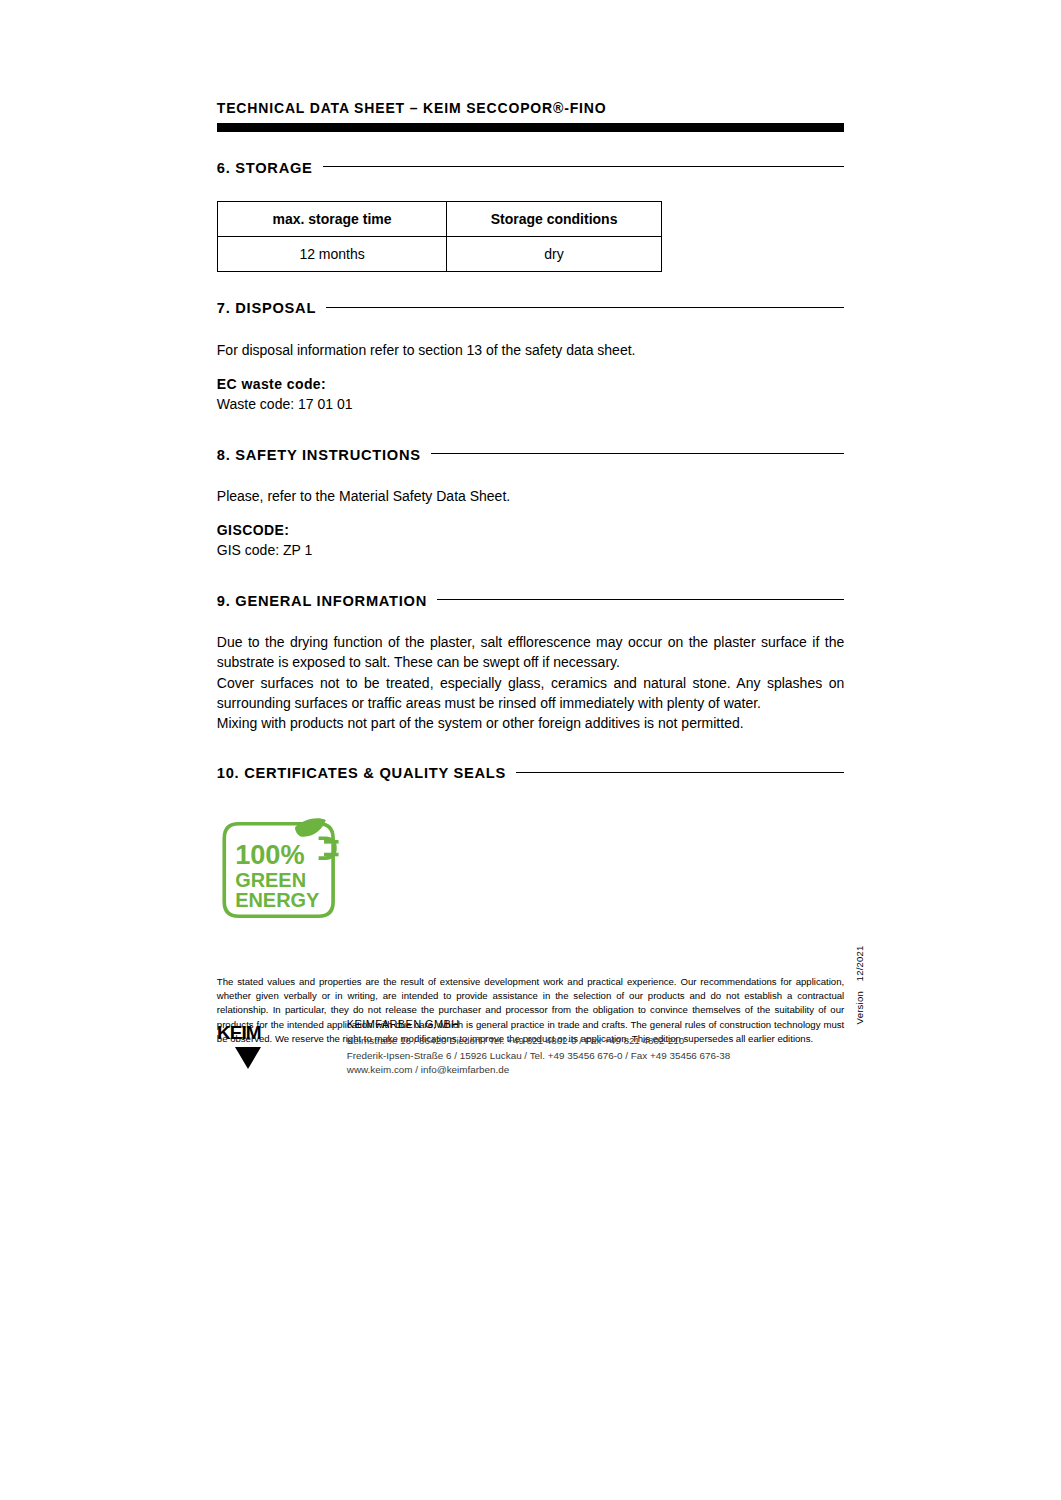Technical data sheet – KEIM Seccopor®-Fino
6. Storage
| max. storage time | Storage conditions |
| --- | --- |
| 12 months | dry |
7. Disposal
For disposal information refer to section 13 of the safety data sheet.
EC waste code:
Waste code: 17 01 01
8. Safety instructions
Please, refer to the Material Safety Data Sheet.
GISCODE:
GIS code: ZP 1
9. General information
Due to the drying function of the plaster, salt efflorescence may occur on the plaster surface if the substrate is exposed to salt. These can be swept off if necessary.
Cover surfaces not to be treated, especially glass, ceramics and natural stone. Any splashes on surrounding surfaces or traffic areas must be rinsed off immediately with plenty of water.
Mixing with products not part of the system or other foreign additives is not permitted.
10. Certificates & quality seals
100% Green Energy 100% GREEN ENERGY
The stated values and properties are the result of extensive development work and practical experience. Our recommendations for application, whether given verbally or in writing, are intended to provide assistance in the selection of our products and do not establish a contractual relationship. In particular, they do not release the purchaser and processor from the obligation to convince themselves of the suitability of our products for the intended application with due care, which is general practice in trade and crafts. The general rules of construction technology must be observed. We reserve the right to make modifications to improve the product or its application. This edition supersedes all earlier editions.
Version 12/2021
KEIM
KEIMFARBEN GMBH
Keimstraße 16 / 86420 Diedorf / Tel. +49 821 4802-0 / Fax +49 821 4802-210
Frederik-Ipsen-Straße 6 / 15926 Luckau / Tel. +49 35456 676-0 / Fax +49 35456 676-38
www.keim.com / info@keimfarben.de